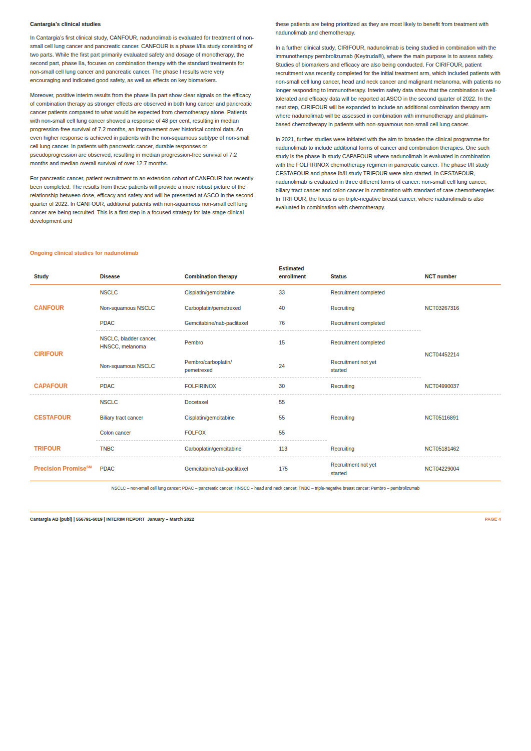Cantargia’s clinical studies
In Cantargia’s first clinical study, CANFOUR, nadunolimab is evaluated for treatment of non-small cell lung cancer and pancreatic cancer. CANFOUR is a phase I/IIa study consisting of two parts. While the first part primarily evaluated safety and dosage of monotherapy, the second part, phase IIa, focuses on combination therapy with the standard treatments for non-small cell lung cancer and pancreatic cancer. The phase I results were very encouraging and indicated good safety, as well as effects on key biomarkers.
Moreover, positive interim results from the phase IIa part show clear signals on the efficacy of combination therapy as stronger effects are observed in both lung cancer and pancreatic cancer patients compared to what would be expected from chemotherapy alone. Patients with non-small cell lung cancer showed a response of 48 per cent, resulting in median progression-free survival of 7.2 months, an improvement over historical control data. An even higher response is achieved in patients with the non-squamous subtype of non-small cell lung cancer. In patients with pancreatic cancer, durable responses or pseudoprogression are observed, resulting in median progression-free survival of 7.2 months and median overall survival of over 12.7 months.
For pancreatic cancer, patient recruitment to an extension cohort of CANFOUR has recently been completed. The results from these patients will provide a more robust picture of the relationship between dose, efficacy and safety and will be presented at ASCO in the second quarter of 2022. In CANFOUR, additional patients with non-squamous non-small cell lung cancer are being recruited. This is a first step in a focused strategy for late-stage clinical development and
these patients are being prioritized as they are most likely to benefit from treatment with nadunolimab and chemotherapy.
In a further clinical study, CIRIFOUR, nadunolimab is being studied in combination with the immunotherapy pembrolizumab (Keytruda®), where the main purpose is to assess safety. Studies of biomarkers and efficacy are also being conducted. For CIRIFOUR, patient recruitment was recently completed for the initial treatment arm, which included patients with non-small cell lung cancer, head and neck cancer and malignant melanoma, with patients no longer responding to immunotherapy. Interim safety data show that the combination is well-tolerated and efficacy data will be reported at ASCO in the second quarter of 2022. In the next step, CIRIFOUR will be expanded to include an additional combination therapy arm where nadunolimab will be assessed in combination with immunotherapy and platinum-based chemotherapy in patients with non-squamous non-small cell lung cancer.
In 2021, further studies were initiated with the aim to broaden the clinical programme for nadunolimab to include additional forms of cancer and combination therapies. One such study is the phase Ib study CAPAFOUR where nadunolimab is evaluated in combination with the FOLFIRINOX chemotherapy regimen in pancreatic cancer. The phase I/II study CESTAFOUR and phase Ib/II study TRIFOUR were also started. In CESTAFOUR, nadunolimab is evaluated in three different forms of cancer: non-small cell lung cancer, biliary tract cancer and colon cancer in combination with standard of care chemotherapies. In TRIFOUR, the focus is on triple-negative breast cancer, where nadunolimab is also evaluated in combination with chemotherapy.
Ongoing clinical studies for nadunolimab
| Study | Disease | Combination therapy | Estimated enrollment | Status | NCT number |
| --- | --- | --- | --- | --- | --- |
| CANFOUR | NSCLC | Cisplatin/gemcitabine | 33 | Recruitment completed | NCT03267316 |
| Non-squamous NSCLC | Carboplatin/pemetrexed | 40 | Recruiting |
| PDAC | Gemcitabine/nab-paclitaxel | 76 | Recruitment completed |
| CIRIFOUR | NSCLC, bladder cancer, HNSCC, melanoma | Pembro | 15 | Recruitment completed | NCT04452214 |
| Non-squamous NSCLC | Pembro/carboplatin/ pemetrexed | 24 | Recruitment not yet started |
| CAPAFOUR | PDAC | FOLFIRINOX | 30 | Recruiting | NCT04990037 |
| CESTAFOUR | NSCLC | Docetaxel | 55 | Recruiting | NCT05116891 |
| Biliary tract cancer | Cisplatin/gemcitabine | 55 |
| Colon cancer | FOLFOX | 55 |
| TRIFOUR | TNBC | Carboplatin/gemcitabine | 113 | Recruiting | NCT05181462 |
| Precision Promise SM | PDAC | Gemcitabine/nab-paclitaxel | 175 | Recruitment not yet started | NCT04229004 |
NSCLC – non-small cell lung cancer; PDAC – pancreatic cancer; HNSCC – head and neck cancer; TNBC – triple-negative breast cancer; Pembro – pembrolizumab
Cantargia AB (publ) | 556791-6019 | INTERIM REPORT January – March 2022
PAGE 4